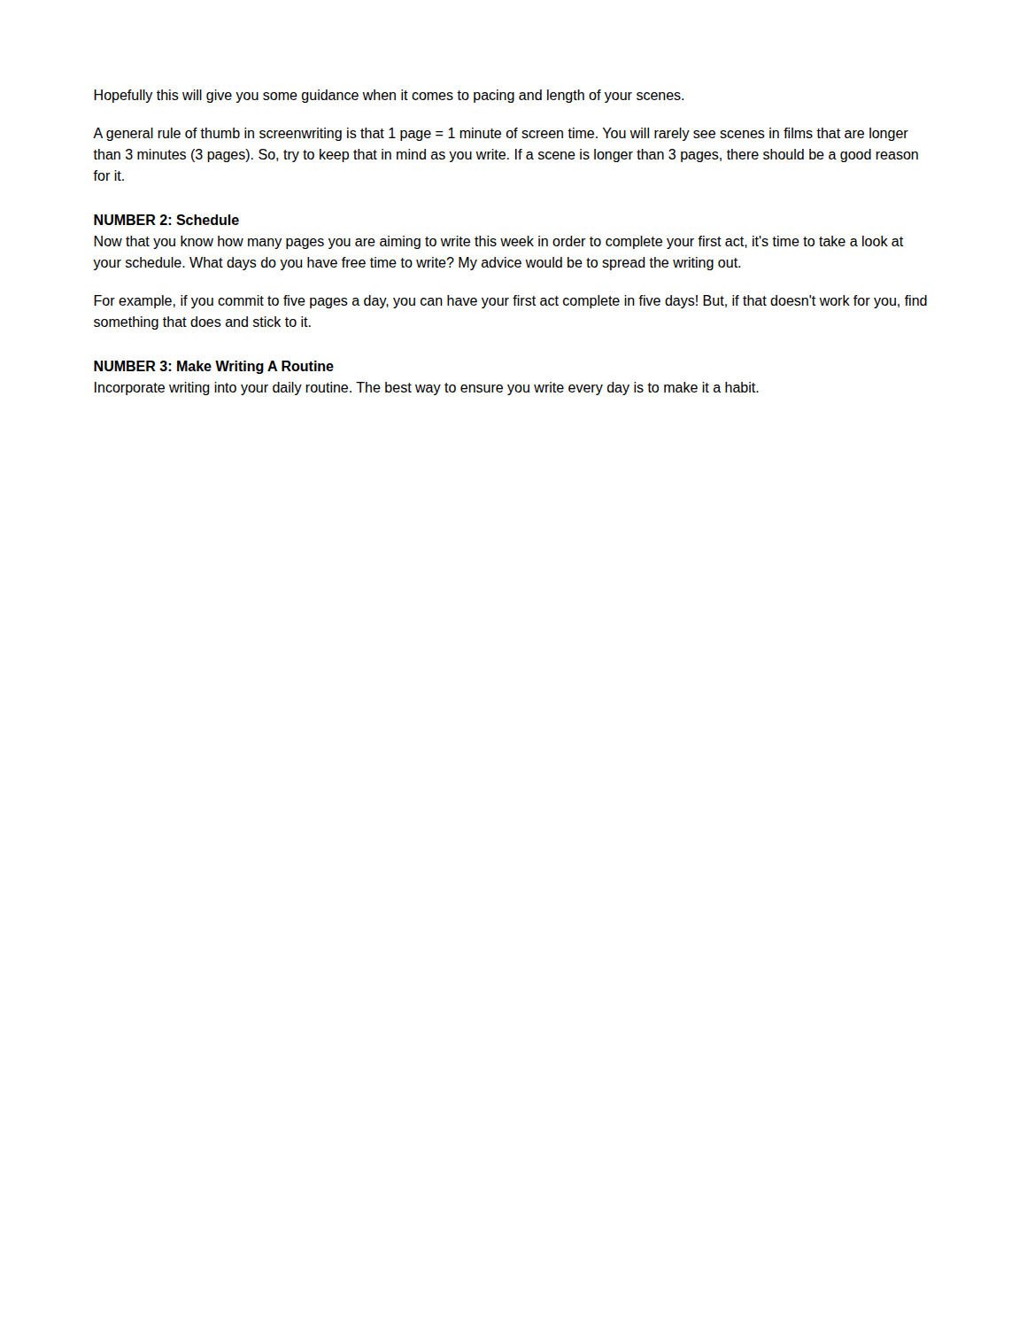Hopefully this will give you some guidance when it comes to pacing and length of your scenes.
A general rule of thumb in screenwriting is that 1 page = 1 minute of screen time. You will rarely see scenes in films that are longer than 3 minutes (3 pages). So, try to keep that in mind as you write. If a scene is longer than 3 pages, there should be a good reason for it.
NUMBER 2: Schedule
Now that you know how many pages you are aiming to write this week in order to complete your first act, it's time to take a look at your schedule. What days do you have free time to write? My advice would be to spread the writing out.
For example, if you commit to five pages a day, you can have your first act complete in five days! But, if that doesn't work for you, find something that does and stick to it.
NUMBER 3: Make Writing A Routine
Incorporate writing into your daily routine. The best way to ensure you write every day is to make it a habit.